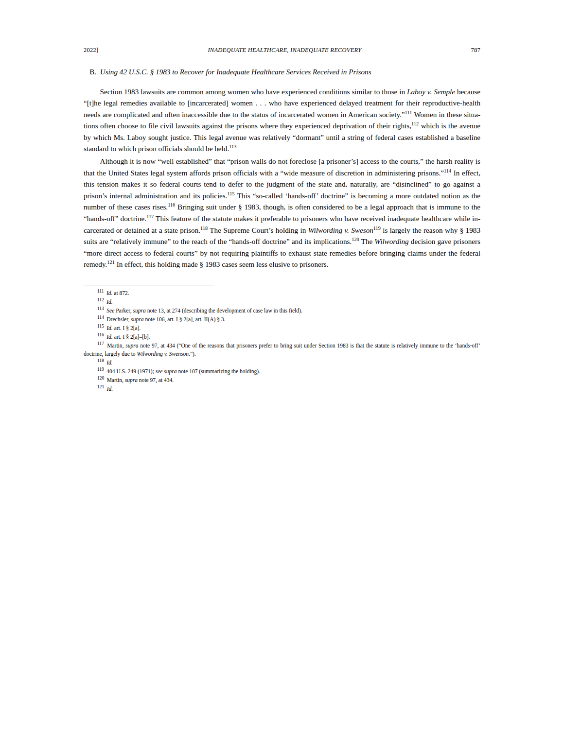2022] Inadequate Healthcare, Inadequate Recovery 787
B. Using 42 U.S.C. § 1983 to Recover for Inadequate Healthcare Services Received in Prisons
Section 1983 lawsuits are common among women who have experienced conditions similar to those in Laboy v. Semple because “[t]he legal remedies available to [incarcerated] women . . . who have experienced delayed treatment for their reproductive-health needs are complicated and often inaccessible due to the status of incarcerated women in American society.”111 Women in these situations often choose to file civil lawsuits against the prisons where they experienced deprivation of their rights,112 which is the avenue by which Ms. Laboy sought justice. This legal avenue was relatively “dormant” until a string of federal cases established a baseline standard to which prison officials should be held.113
Although it is now “well established” that “prison walls do not foreclose [a prisoner’s] access to the courts,” the harsh reality is that the United States legal system affords prison officials with a “wide measure of discretion in administering prisons.”114 In effect, this tension makes it so federal courts tend to defer to the judgment of the state and, naturally, are “disinclined” to go against a prison’s internal administration and its policies.115 This “so-called ‘hands-off’ doctrine” is becoming a more outdated notion as the number of these cases rises.116 Bringing suit under § 1983, though, is often considered to be a legal approach that is immune to the “hands-off” doctrine.117 This feature of the statute makes it preferable to prisoners who have received inadequate healthcare while incarcerated or detained at a state prison.118 The Supreme Court’s holding in Wilwording v. Sweson119 is largely the reason why § 1983 suits are “relatively immune” to the reach of the “hands-off doctrine” and its implications.120 The Wilwording decision gave prisoners “more direct access to federal courts” by not requiring plaintiffs to exhaust state remedies before bringing claims under the federal remedy.121 In effect, this holding made § 1983 cases seem less elusive to prisoners.
111 Id. at 872.
112 Id.
113 See Parker, supra note 13, at 274 (describing the development of case law in this field).
114 Drechsler, supra note 106, art. I § 2[a], art. II(A) § 3.
115 Id. art. I § 2[a].
116 Id. art. I § 2[a]–[b].
117 Martin, supra note 97, at 434 (“One of the reasons that prisoners prefer to bring suit under Section 1983 is that the statute is relatively immune to the ‘hands-off’ doctrine, largely due to Wilwording v. Swenson.”).
118 Id.
119 404 U.S. 249 (1971); see supra note 107 (summarizing the holding).
120 Martin, supra note 97, at 434.
121 Id.